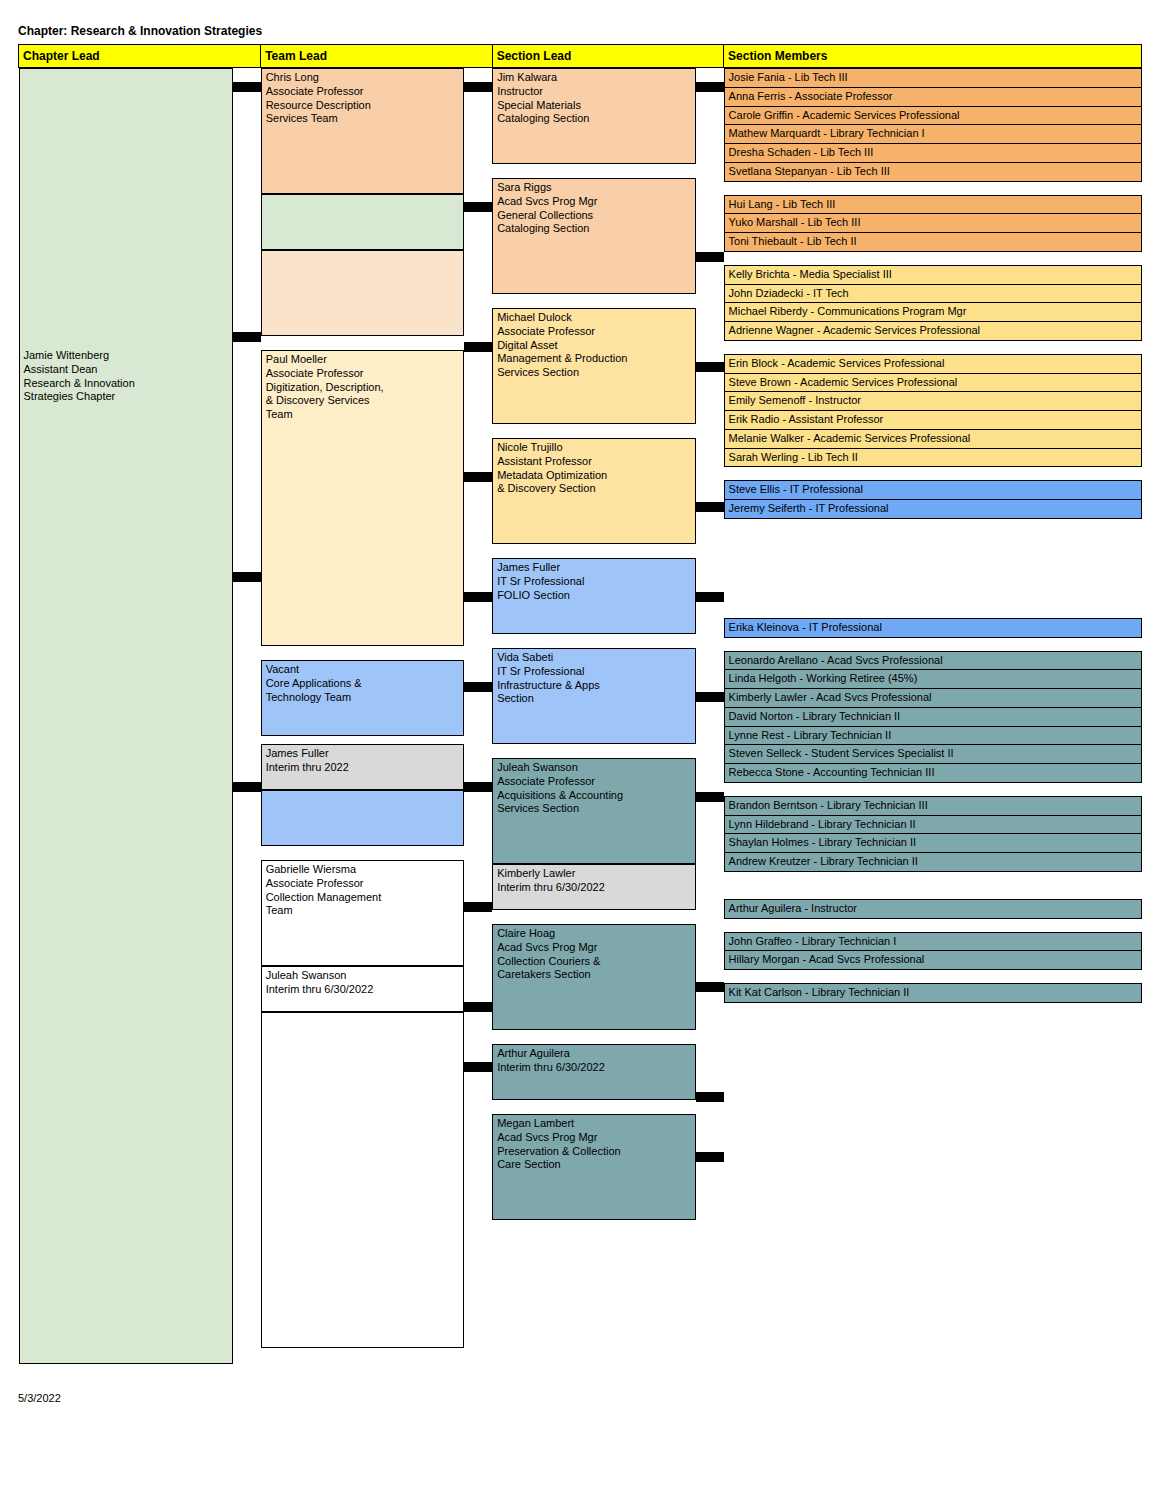Chapter: Research & Innovation Strategies
| Chapter Lead | Team Lead | Section Lead | Section Members |
| --- | --- | --- | --- |
| Jamie Wittenberg Assistant Dean Research & Innovation Strategies Chapter | | Chris Long Associate Professor Resource Description Services Team Paul Moeller Associate Professor Digitization, Description, & Discovery Services Team Vacant Core Applications & Technology Team James Fuller Interim thru 2022 Gabrielle Wiersma Associate Professor Collection Management Team Juleah Swanson Interim thru 6/30/2022 | | Jim Kalwara Instructor Special Materials Cataloging Section Sara Riggs Acad Svcs Prog Mgr General Collections Cataloging Section Michael Dulock Associate Professor Digital Asset Management & Production Services Section Nicole Trujillo Assistant Professor Metadata Optimization & Discovery Section James Fuller IT Sr Professional FOLIO Section Vida Sabeti IT Sr Professional Infrastructure & Apps Section Juleah Swanson Associate Professor Acquisitions & Accounting Services Section Kimberly Lawler Interim thru 6/30/2022 Claire Hoag Acad Svcs Prog Mgr Collection Couriers & Caretakers Section Arthur Aguilera Interim thru 6/30/2022 Megan Lambert Acad Svcs Prog Mgr Preservation & Collection Care Section | | Josie Fania - Lib Tech III Anna Ferris - Associate Professor Carole Griffin - Academic Services Professional Mathew Marquardt - Library Technician I Dresha Schaden - Lib Tech III Svetlana Stepanyan - Lib Tech III Hui Lang - Lib Tech III Yuko Marshall - Lib Tech III Toni Thiebault - Lib Tech II Kelly Brichta - Media Specialist III John Dziadecki - IT Tech Michael Riberdy - Communications Program Mgr Adrienne Wagner - Academic Services Professional Erin Block - Academic Services Professional Steve Brown - Academic Services Professional Emily Semenoff - Instructor Erik Radio - Assistant Professor Melanie Walker - Academic Services Professional Sarah Werling - Lib Tech II Steve Ellis - IT Professional Jeremy Seiferth - IT Professional Erika Kleinova - IT Professional Leonardo Arellano - Acad Svcs Professional Linda Helgoth - Working Retiree (45%) Kimberly Lawler - Acad Svcs Professional David Norton - Library Technician II Lynne Rest - Library Technician II Steven Selleck - Student Services Specialist II Rebecca Stone - Accounting Technician III Brandon Berntson - Library Technician III Lynn Hildebrand - Library Technician II Shaylan Holmes - Library Technician II Andrew Kreutzer - Library Technician II Arthur Aguilera - Instructor John Graffeo - Library Technician I Hillary Morgan - Acad Svcs Professional Kit Kat Carlson - Library Technician II |
5/3/2022